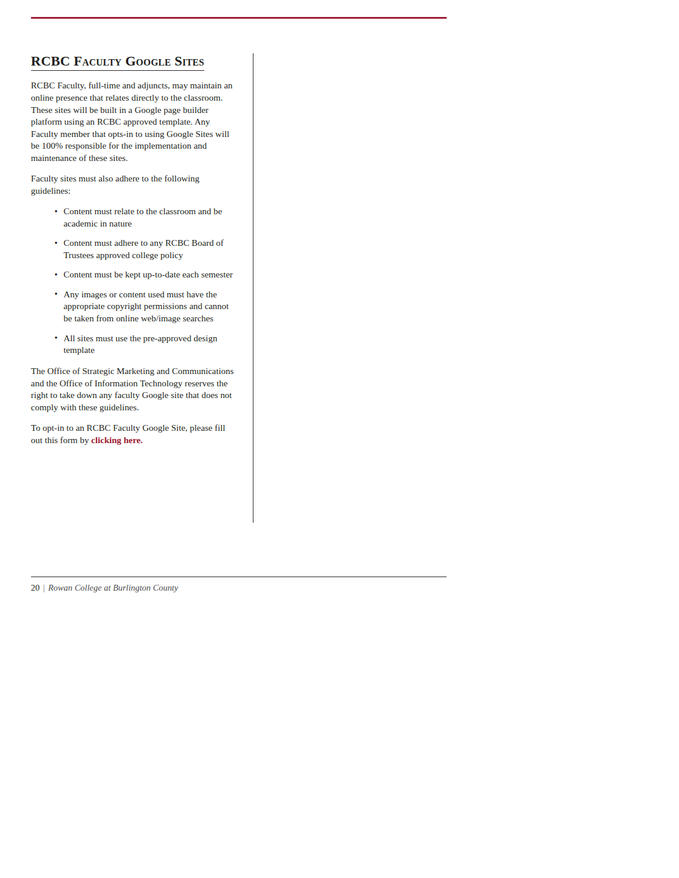RCBC Faculty Google Sites
RCBC Faculty, full-time and adjuncts, may maintain an online presence that relates directly to the classroom. These sites will be built in a Google page builder platform using an RCBC approved template. Any Faculty member that opts-in to using Google Sites will be 100% responsible for the implementation and maintenance of these sites.
Faculty sites must also adhere to the following guidelines:
Content must relate to the classroom and be academic in nature
Content must adhere to any RCBC Board of Trustees approved college policy
Content must be kept up-to-date each semester
Any images or content used must have the appropriate copyright permissions and cannot be taken from online web/image searches
All sites must use the pre-approved design template
The Office of Strategic Marketing and Communications and the Office of Information Technology reserves the right to take down any faculty Google site that does not comply with these guidelines.
To opt-in to an RCBC Faculty Google Site, please fill out this form by clicking here.
20|Rowan College at Burlington County